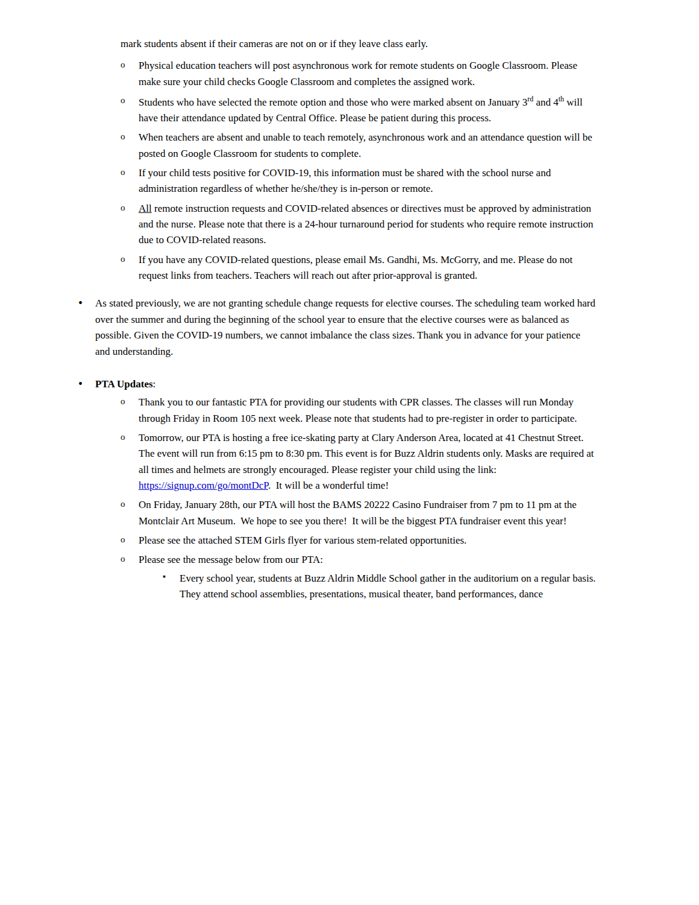mark students absent if their cameras are not on or if they leave class early.
Physical education teachers will post asynchronous work for remote students on Google Classroom. Please make sure your child checks Google Classroom and completes the assigned work.
Students who have selected the remote option and those who were marked absent on January 3rd and 4th will have their attendance updated by Central Office. Please be patient during this process.
When teachers are absent and unable to teach remotely, asynchronous work and an attendance question will be posted on Google Classroom for students to complete.
If your child tests positive for COVID-19, this information must be shared with the school nurse and administration regardless of whether he/she/they is in-person or remote.
All remote instruction requests and COVID-related absences or directives must be approved by administration and the nurse. Please note that there is a 24-hour turnaround period for students who require remote instruction due to COVID-related reasons.
If you have any COVID-related questions, please email Ms. Gandhi, Ms. McGorry, and me. Please do not request links from teachers. Teachers will reach out after prior-approval is granted.
As stated previously, we are not granting schedule change requests for elective courses. The scheduling team worked hard over the summer and during the beginning of the school year to ensure that the elective courses were as balanced as possible. Given the COVID-19 numbers, we cannot imbalance the class sizes. Thank you in advance for your patience and understanding.
PTA Updates:
Thank you to our fantastic PTA for providing our students with CPR classes. The classes will run Monday through Friday in Room 105 next week. Please note that students had to pre-register in order to participate.
Tomorrow, our PTA is hosting a free ice-skating party at Clary Anderson Area, located at 41 Chestnut Street. The event will run from 6:15 pm to 8:30 pm. This event is for Buzz Aldrin students only. Masks are required at all times and helmets are strongly encouraged. Please register your child using the link: https://signup.com/go/montDcP. It will be a wonderful time!
On Friday, January 28th, our PTA will host the BAMS 20222 Casino Fundraiser from 7 pm to 11 pm at the Montclair Art Museum. We hope to see you there! It will be the biggest PTA fundraiser event this year!
Please see the attached STEM Girls flyer for various stem-related opportunities.
Please see the message below from our PTA:
Every school year, students at Buzz Aldrin Middle School gather in the auditorium on a regular basis. They attend school assemblies, presentations, musical theater, band performances, dance